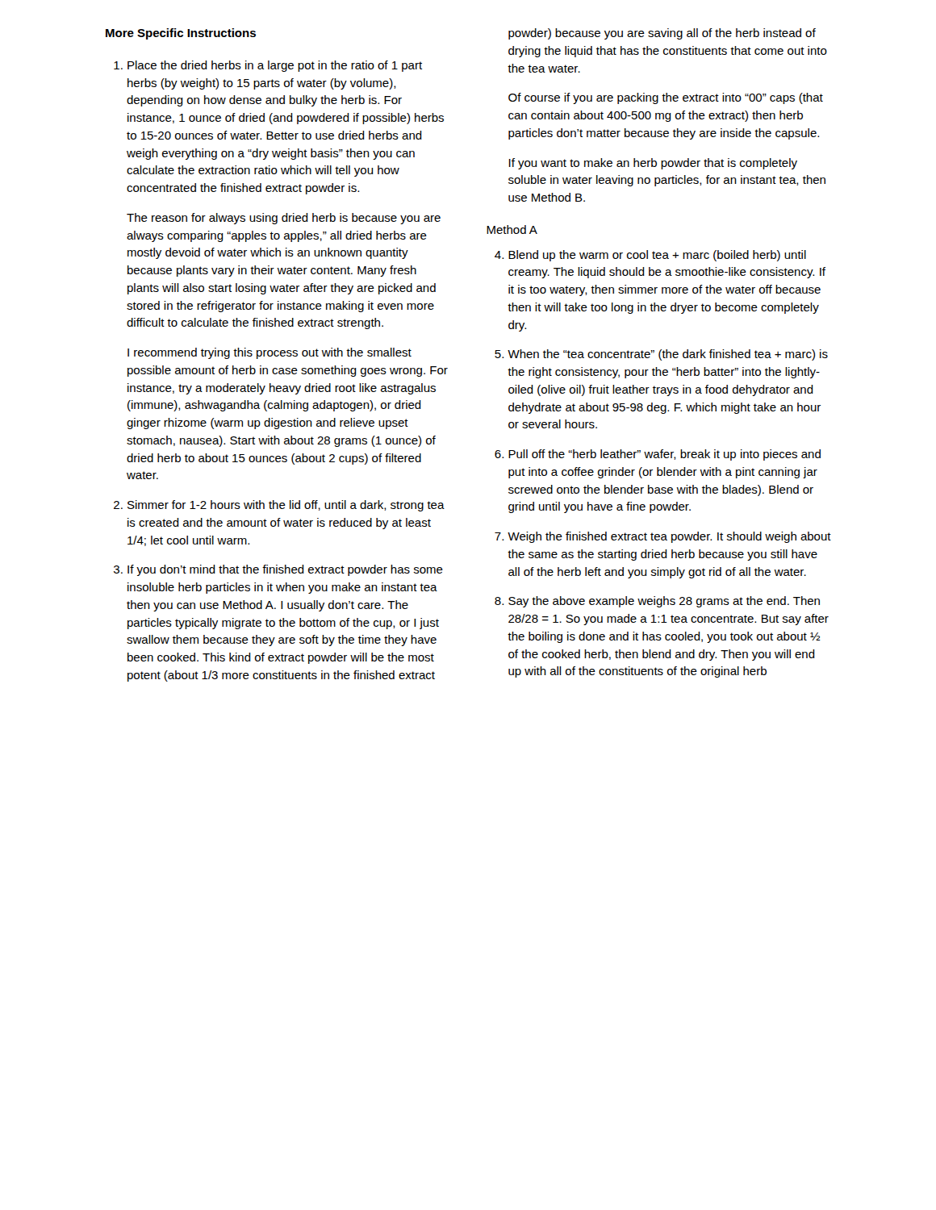More Specific Instructions
Place the dried herbs in a large pot in the ratio of 1 part herbs (by weight) to 15 parts of water (by volume), depending on how dense and bulky the herb is. For instance, 1 ounce of dried (and powdered if possible) herbs to 15-20 ounces of water. Better to use dried herbs and weigh everything on a “dry weight basis” then you can calculate the extraction ratio which will tell you how concentrated the finished extract powder is.
The reason for always using dried herb is because you are always comparing “apples to apples,” all dried herbs are mostly devoid of water which is an unknown quantity because plants vary in their water content. Many fresh plants will also start losing water after they are picked and stored in the refrigerator for instance making it even more difficult to calculate the finished extract strength.
I recommend trying this process out with the smallest possible amount of herb in case something goes wrong. For instance, try a moderately heavy dried root like astragalus (immune), ashwagandha (calming adaptogen), or dried ginger rhizome (warm up digestion and relieve upset stomach, nausea). Start with about 28 grams (1 ounce) of dried herb to about 15 ounces (about 2 cups) of filtered water.
Simmer for 1-2 hours with the lid off, until a dark, strong tea is created and the amount of water is reduced by at least 1/4; let cool until warm.
If you don’t mind that the finished extract powder has some insoluble herb particles in it when you make an instant tea then you can use Method A. I usually don’t care. The particles typically migrate to the bottom of the cup, or I just swallow them because they are soft by the time they have been cooked. This kind of extract powder will be the most potent (about 1/3 more constituents in the finished extract powder) because you are saving all of the herb instead of drying the liquid that has the constituents that come out into the tea water.
Of course if you are packing the extract into “00” caps (that can contain about 400-500 mg of the extract) then herb particles don’t matter because they are inside the capsule.
If you want to make an herb powder that is completely soluble in water leaving no particles, for an instant tea, then use Method B.
Method A
Blend up the warm or cool tea + marc (boiled herb) until creamy. The liquid should be a smoothie-like consistency. If it is too watery, then simmer more of the water off because then it will take too long in the dryer to become completely dry.
When the “tea concentrate” (the dark finished tea + marc) is the right consistency, pour the “herb batter” into the lightly-oiled (olive oil) fruit leather trays in a food dehydrator and dehydrate at about 95-98 deg. F. which might take an hour or several hours.
Pull off the “herb leather” wafer, break it up into pieces and put into a coffee grinder (or blender with a pint canning jar screwed onto the blender base with the blades). Blend or grind until you have a fine powder.
Weigh the finished extract tea powder. It should weigh about the same as the starting dried herb because you still have all of the herb left and you simply got rid of all the water.
Say the above example weighs 28 grams at the end. Then 28/28 = 1. So you made a 1:1 tea concentrate. But say after the boiling is done and it has cooled, you took out about ½ of the cooked herb, then blend and dry. Then you will end up with all of the constituents of the original herb